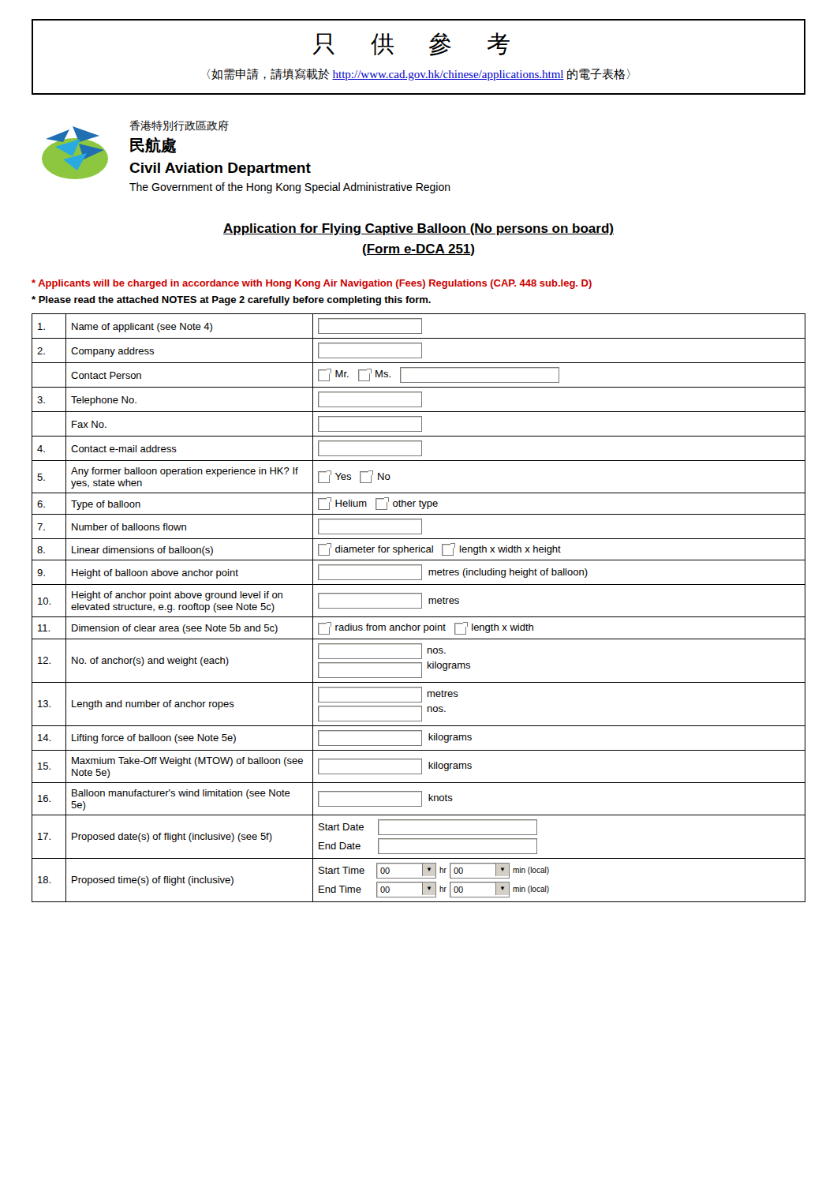只 供 參 考
〈如需申請，請填寫載於 http://www.cad.gov.hk/chinese/applications.html 的電子表格〉
香港特別行政區政府
民航處
Civil Aviation Department
The Government of the Hong Kong Special Administrative Region
Application for Flying Captive Balloon (No persons on board)
(Form e-DCA 251)
* Applicants will be charged in accordance with Hong Kong Air Navigation (Fees) Regulations (CAP. 448 sub.leg. D)
* Please read the attached NOTES at Page 2 carefully before completing this form.
| 1. | Name of applicant (see Note 4) | |
| 2. | Company address | |
| | Contact Person | Mr. Ms. |
| 3. | Telephone No. | |
| | Fax No. | |
| 4. | Contact e-mail address | |
| 5. | Any former balloon operation experience in HK? If yes, state when | Yes No |
| 6. | Type of balloon | Helium other type |
| 7. | Number of balloons flown | |
| 8. | Linear dimensions of balloon(s) | diameter for spherical length x width x height |
| 9. | Height of balloon above anchor point | metres (including height of balloon) |
| 10. | Height of anchor point above ground level if on elevated structure, e.g. rooftop (see Note 5c) | metres |
| 11. | Dimension of clear area (see Note 5b and 5c) | radius from anchor point length x width |
| 12. | No. of anchor(s) and weight (each) | nos. kilograms |
| 13. | Length and number of anchor ropes | metres nos. |
| 14. | Lifting force of balloon (see Note 5e) | kilograms |
| 15. | Maxmium Take-Off Weight (MTOW) of balloon (see Note 5e) | kilograms |
| 16. | Balloon manufacturer's wind limitation (see Note 5e) | knots |
| 17. | Proposed date(s) of flight (inclusive) (see 5f) | Start Date End Date |
| 18. | Proposed time(s) of flight (inclusive) | Start Time 00 ▼ hr 00 ▼ min (local) End Time 00 ▼ hr 00 ▼ min (local) |